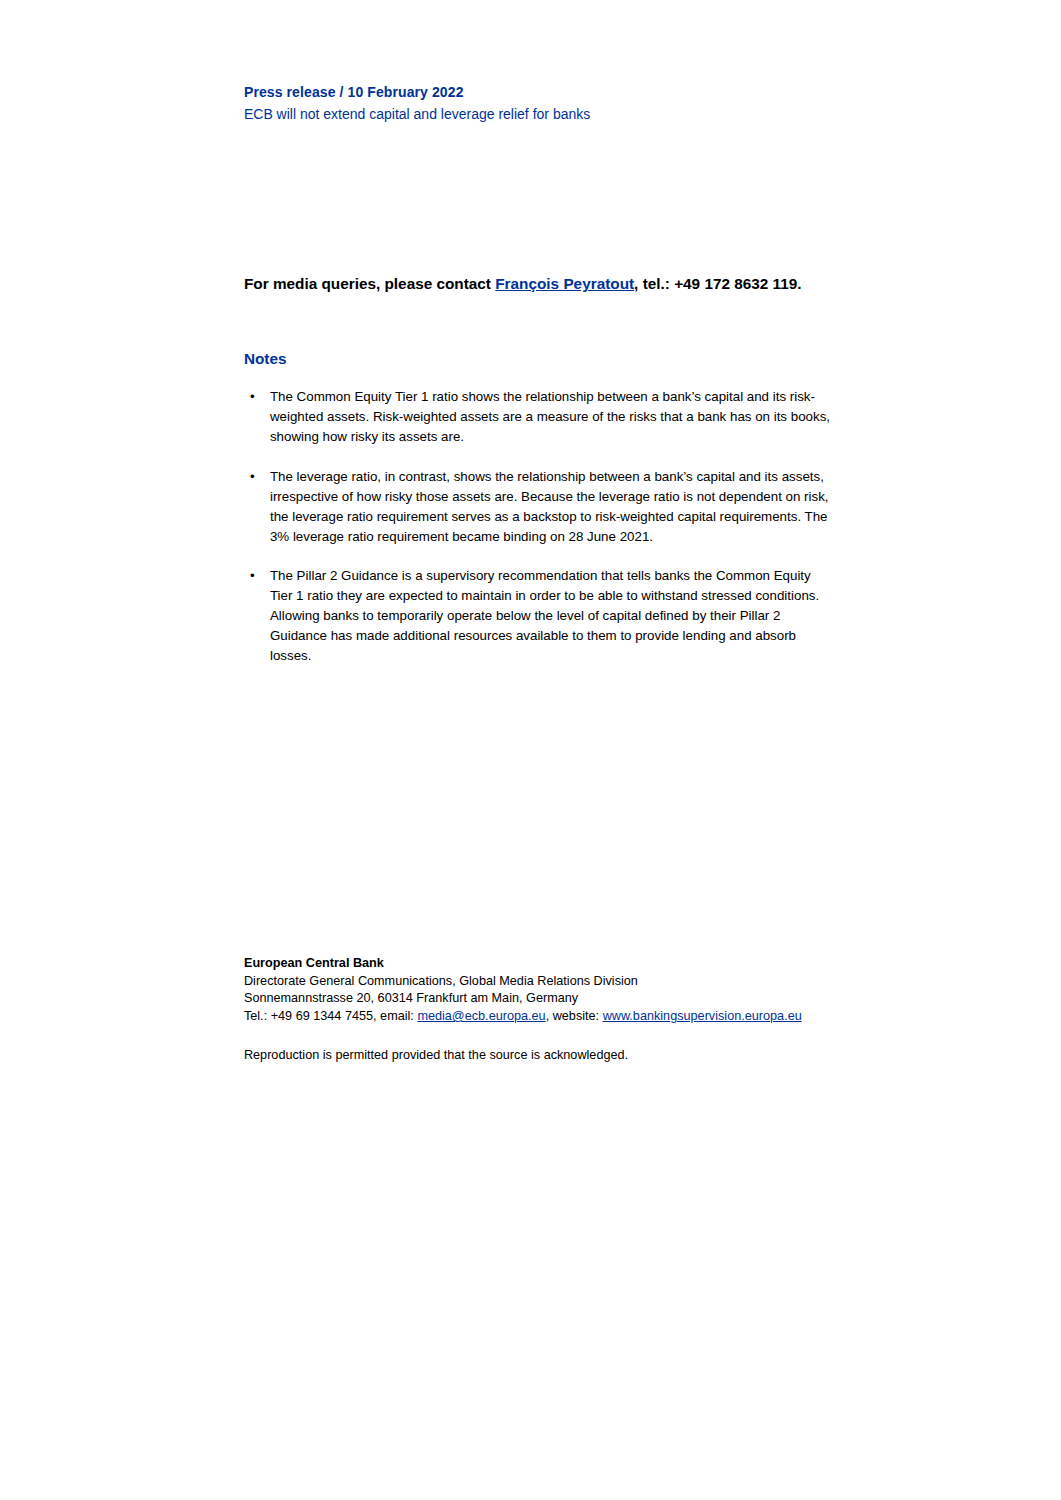Press release / 10 February 2022
ECB will not extend capital and leverage relief for banks
For media queries, please contact François Peyratout, tel.: +49 172 8632 119.
Notes
The Common Equity Tier 1 ratio shows the relationship between a bank’s capital and its risk-weighted assets. Risk-weighted assets are a measure of the risks that a bank has on its books, showing how risky its assets are.
The leverage ratio, in contrast, shows the relationship between a bank’s capital and its assets, irrespective of how risky those assets are. Because the leverage ratio is not dependent on risk, the leverage ratio requirement serves as a backstop to risk-weighted capital requirements. The 3% leverage ratio requirement became binding on 28 June 2021.
The Pillar 2 Guidance is a supervisory recommendation that tells banks the Common Equity Tier 1 ratio they are expected to maintain in order to be able to withstand stressed conditions. Allowing banks to temporarily operate below the level of capital defined by their Pillar 2 Guidance has made additional resources available to them to provide lending and absorb losses.
European Central Bank
Directorate General Communications, Global Media Relations Division
Sonnemannstrasse 20, 60314 Frankfurt am Main, Germany
Tel.: +49 69 1344 7455, email: media@ecb.europa.eu, website: www.bankingsupervision.europa.eu
Reproduction is permitted provided that the source is acknowledged.